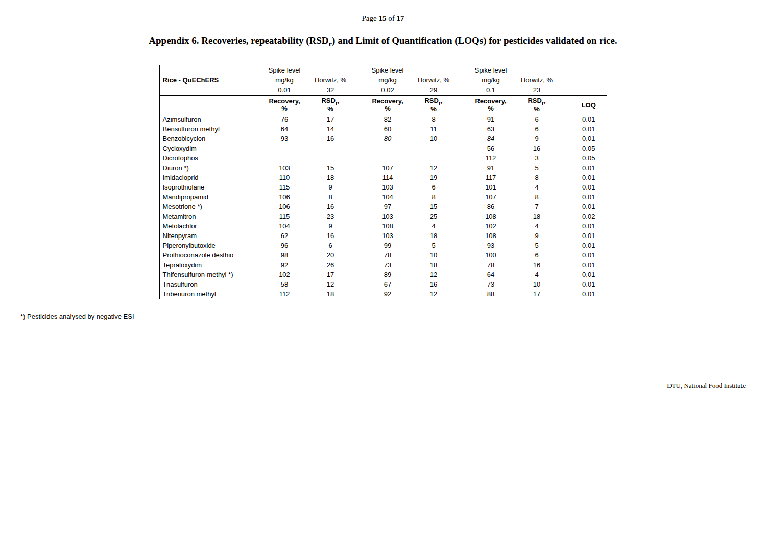Page 15 of 17
Appendix 6. Recoveries, repeatability (RSDr) and Limit of Quantification (LOQs) for pesticides validated on rice.
| | Spike level | | | Spike level | | | Spike level | | | |
| Rice - QuEChERS | mg/kg | Horwitz, % | | mg/kg | Horwitz, % | | mg/kg | Horwitz, % | | |
| | 0.01 | 32 | | 0.02 | 29 | | 0.1 | 23 | | |
| | Recovery, % | RSD r , % | | Recovery, % | RSD r , % | | Recovery, % | RSD r , % | | LOQ |
| Azimsulfuron | 76 | 17 | | 82 | 8 | | 91 | 6 | | 0.01 |
| Bensulfuron methyl | 64 | 14 | | 60 | 11 | | 63 | 6 | | 0.01 |
| Benzobicyclon | 93 | 16 | | 80 | 10 | | 84 | 9 | | 0.01 |
| Cycloxydim | | | | | | | 56 | 16 | | 0.05 |
| Dicrotophos | | | | | | | 112 | 3 | | 0.05 |
| Diuron *) | 103 | 15 | | 107 | 12 | | 91 | 5 | | 0.01 |
| Imidacloprid | 110 | 18 | | 114 | 19 | | 117 | 8 | | 0.01 |
| Isoprothiolane | 115 | 9 | | 103 | 6 | | 101 | 4 | | 0.01 |
| Mandipropamid | 106 | 8 | | 104 | 8 | | 107 | 8 | | 0.01 |
| Mesotrione *) | 106 | 16 | | 97 | 15 | | 86 | 7 | | 0.01 |
| Metamitron | 115 | 23 | | 103 | 25 | | 108 | 18 | | 0.02 |
| Metolachlor | 104 | 9 | | 108 | 4 | | 102 | 4 | | 0.01 |
| Nitenpyram | 62 | 16 | | 103 | 18 | | 108 | 9 | | 0.01 |
| Piperonylbutoxide | 96 | 6 | | 99 | 5 | | 93 | 5 | | 0.01 |
| Prothioconazole desthio | 98 | 20 | | 78 | 10 | | 100 | 6 | | 0.01 |
| Tepraloxydim | 92 | 26 | | 73 | 18 | | 78 | 16 | | 0.01 |
| Thifensulfuron-methyl *) | 102 | 17 | | 89 | 12 | | 64 | 4 | | 0.01 |
| Triasulfuron | 58 | 12 | | 67 | 16 | | 73 | 10 | | 0.01 |
| Tribenuron methyl | 112 | 18 | | 92 | 12 | | 88 | 17 | | 0.01 |
*) Pesticides analysed by negative ESI
DTU, National Food Institute